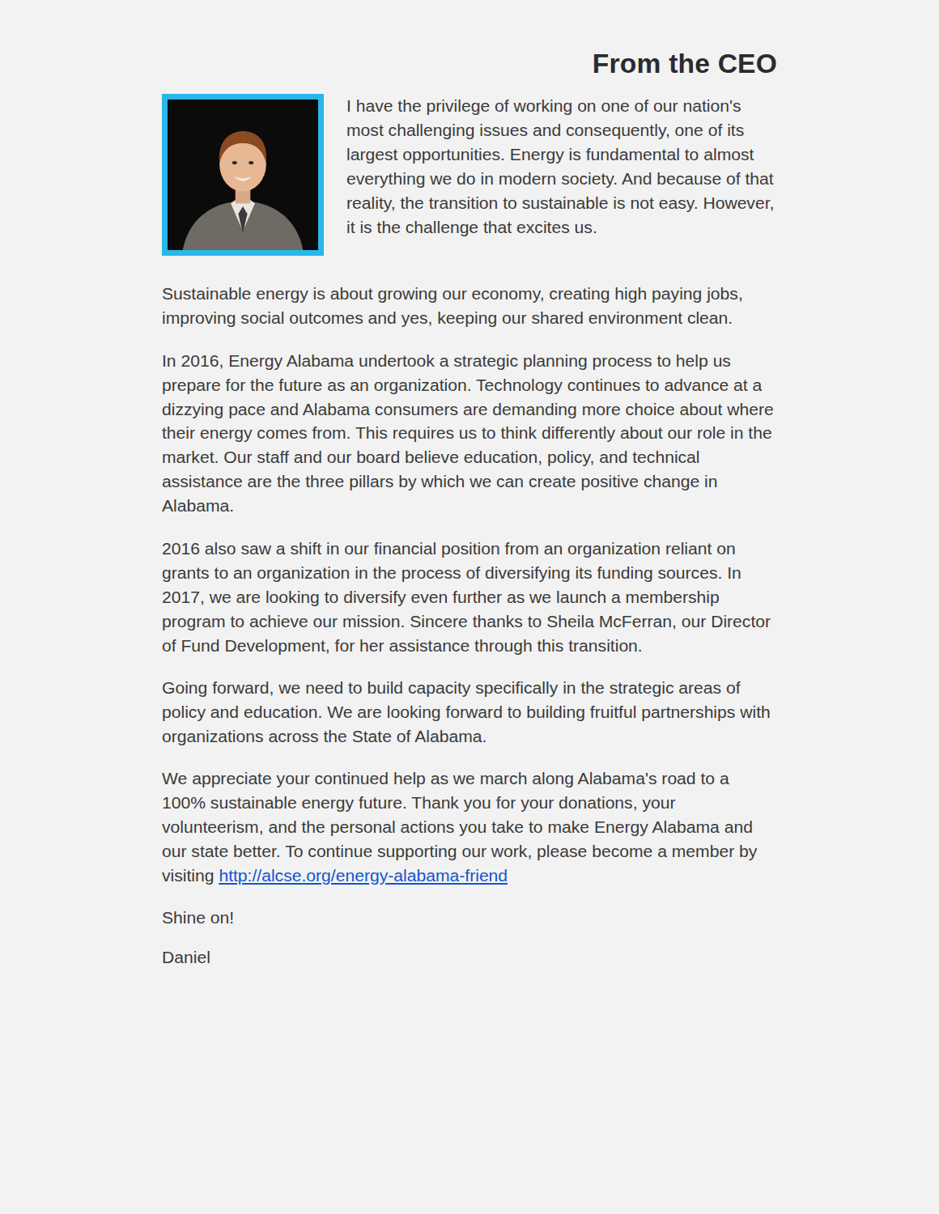From the CEO
I have the privilege of working on one of our nation's most challenging issues and consequently, one of its largest opportunities. Energy is fundamental to almost everything we do in modern society. And because of that reality, the transition to sustainable is not easy. However, it is the challenge that excites us.
Sustainable energy is about growing our economy, creating high paying jobs, improving social outcomes and yes, keeping our shared environment clean.
In 2016, Energy Alabama undertook a strategic planning process to help us prepare for the future as an organization. Technology continues to advance at a dizzying pace and Alabama consumers are demanding more choice about where their energy comes from. This requires us to think differently about our role in the market. Our staff and our board believe education, policy, and technical assistance are the three pillars by which we can create positive change in Alabama.
2016 also saw a shift in our financial position from an organization reliant on grants to an organization in the process of diversifying its funding sources. In 2017, we are looking to diversify even further as we launch a membership program to achieve our mission. Sincere thanks to Sheila McFerran, our Director of Fund Development, for her assistance through this transition.
Going forward, we need to build capacity specifically in the strategic areas of policy and education. We are looking forward to building fruitful partnerships with organizations across the State of Alabama.
We appreciate your continued help as we march along Alabama's road to a 100% sustainable energy future. Thank you for your donations, your volunteerism, and the personal actions you take to make Energy Alabama and our state better. To continue supporting our work, please become a member by visiting http://alcse.org/energy-alabama-friend
Shine on!
Daniel